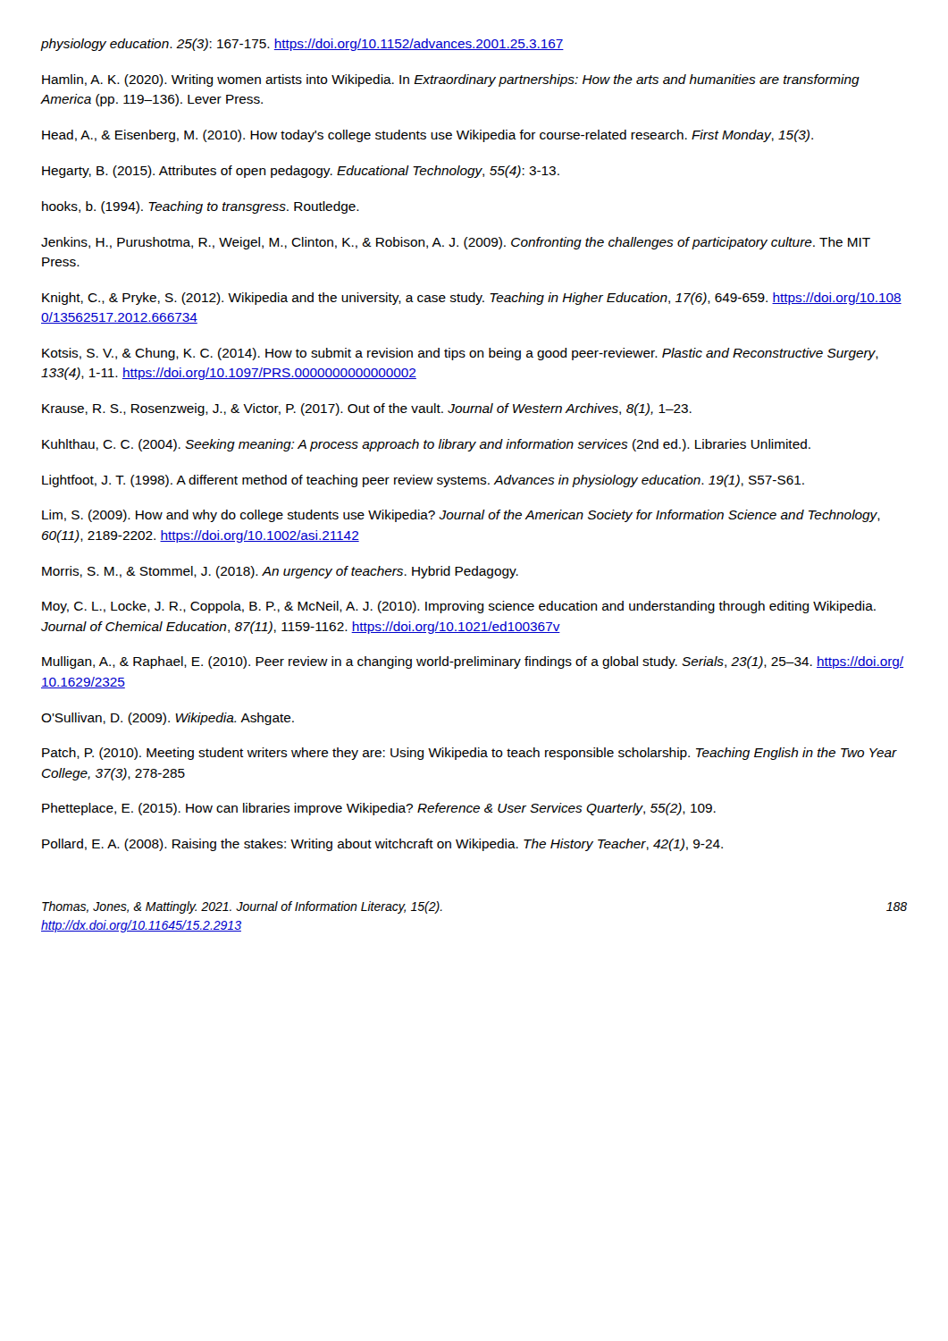physiology education. 25(3): 167-175. https://doi.org/10.1152/advances.2001.25.3.167
Hamlin, A. K. (2020). Writing women artists into Wikipedia. In Extraordinary partnerships: How the arts and humanities are transforming America (pp. 119–136). Lever Press.
Head, A., & Eisenberg, M. (2010). How today's college students use Wikipedia for course-related research. First Monday, 15(3).
Hegarty, B. (2015). Attributes of open pedagogy. Educational Technology, 55(4): 3-13.
hooks, b. (1994). Teaching to transgress. Routledge.
Jenkins, H., Purushotma, R., Weigel, M., Clinton, K., & Robison, A. J. (2009). Confronting the challenges of participatory culture. The MIT Press.
Knight, C., & Pryke, S. (2012). Wikipedia and the university, a case study. Teaching in Higher Education, 17(6), 649-659. https://doi.org/10.1080/13562517.2012.666734
Kotsis, S. V., & Chung, K. C. (2014). How to submit a revision and tips on being a good peer-reviewer. Plastic and Reconstructive Surgery, 133(4), 1-11. https://doi.org/10.1097/PRS.0000000000000002
Krause, R. S., Rosenzweig, J., & Victor, P. (2017). Out of the vault. Journal of Western Archives, 8(1), 1–23.
Kuhlthau, C. C. (2004). Seeking meaning: A process approach to library and information services (2nd ed.). Libraries Unlimited.
Lightfoot, J. T. (1998). A different method of teaching peer review systems. Advances in physiology education. 19(1), S57-S61.
Lim, S. (2009). How and why do college students use Wikipedia? Journal of the American Society for Information Science and Technology, 60(11), 2189-2202. https://doi.org/10.1002/asi.21142
Morris, S. M., & Stommel, J. (2018). An urgency of teachers. Hybrid Pedagogy.
Moy, C. L., Locke, J. R., Coppola, B. P., & McNeil, A. J. (2010). Improving science education and understanding through editing Wikipedia. Journal of Chemical Education, 87(11), 1159-1162. https://doi.org/10.1021/ed100367v
Mulligan, A., & Raphael, E. (2010). Peer review in a changing world-preliminary findings of a global study. Serials, 23(1), 25–34. https://doi.org/10.1629/2325
O'Sullivan, D. (2009). Wikipedia. Ashgate.
Patch, P. (2010). Meeting student writers where they are: Using Wikipedia to teach responsible scholarship. Teaching English in the Two Year College, 37(3), 278-285
Phetteplace, E. (2015). How can libraries improve Wikipedia? Reference & User Services Quarterly, 55(2), 109.
Pollard, E. A. (2008). Raising the stakes: Writing about witchcraft on Wikipedia. The History Teacher, 42(1), 9-24.
Thomas, Jones, & Mattingly. 2021. Journal of Information Literacy, 15(2).
http://dx.doi.org/10.11645/15.2.2913
188